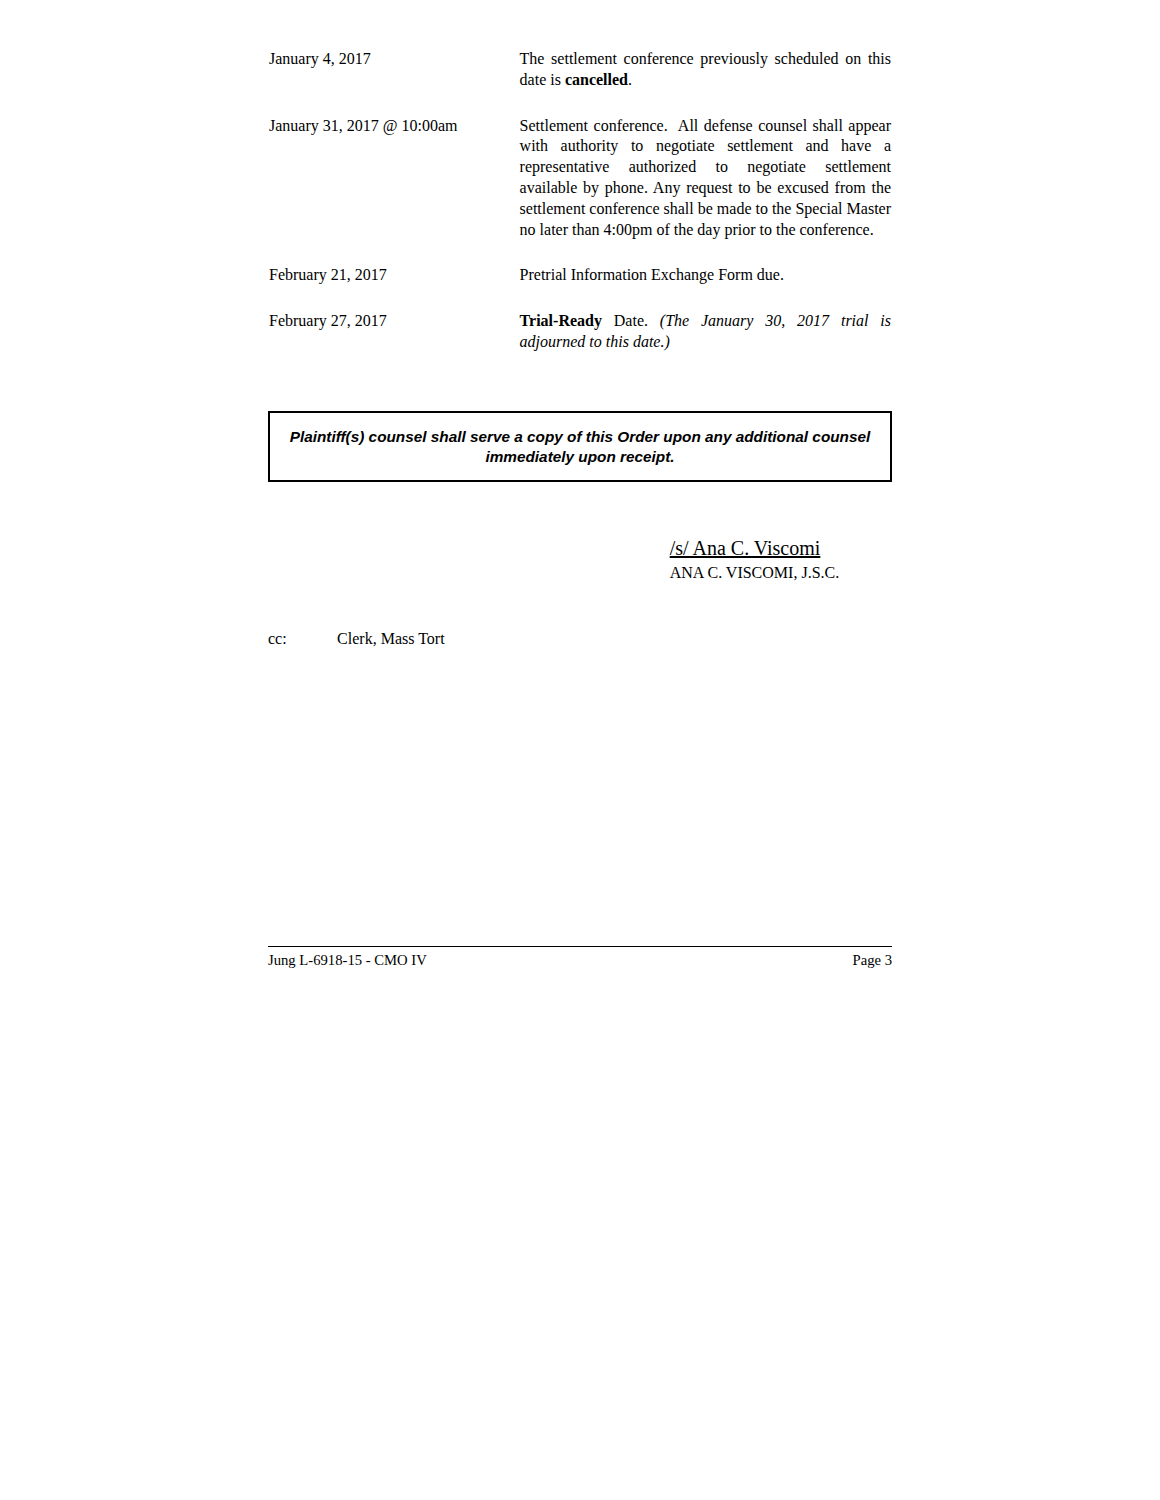| January 4, 2017 | The settlement conference previously scheduled on this date is cancelled . |
| January 31, 2017 @ 10:00am | Settlement conference. All defense counsel shall appear with authority to negotiate settlement and have a representative authorized to negotiate settlement available by phone. Any request to be excused from the settlement conference shall be made to the Special Master no later than 4:00pm of the day prior to the conference. |
| February 21, 2017 | Pretrial Information Exchange Form due. |
| February 27, 2017 | Trial-Ready Date. (The January 30, 2017 trial is adjourned to this date.) |
Plaintiff(s) counsel shall serve a copy of this Order upon any additional counsel immediately upon receipt.
/s/ Ana C. Viscomi
ANA C. VISCOMI, J.S.C.
cc: Clerk, Mass Tort
Jung L-6918-15 - CMO IV Page 3